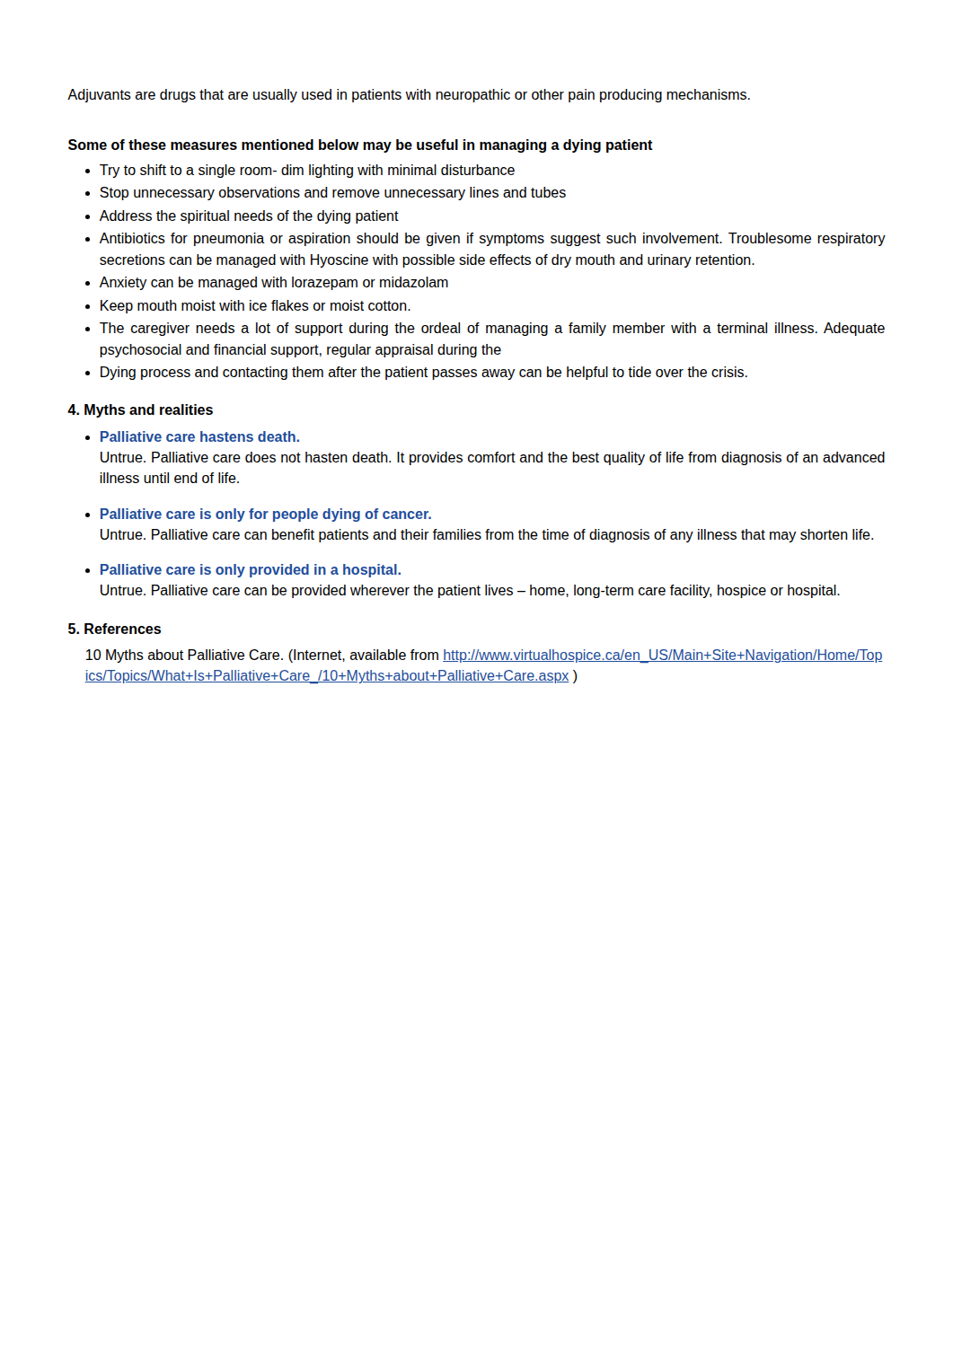Adjuvants are drugs that are usually used in patients with neuropathic or other pain producing mechanisms.
Some of these measures mentioned below may be useful in managing a dying patient
Try to shift to a single room- dim lighting with minimal disturbance
Stop unnecessary observations and remove unnecessary lines and tubes
Address the spiritual needs of the dying patient
Antibiotics for pneumonia or aspiration should be given if symptoms suggest such involvement. Troublesome respiratory secretions can be managed with Hyoscine with possible side effects of dry mouth and urinary retention.
Anxiety can be managed with lorazepam or midazolam
Keep mouth moist with ice flakes or moist cotton.
The caregiver needs a lot of support during the ordeal of managing a family member with a terminal illness. Adequate psychosocial and financial support, regular appraisal during the
Dying process and contacting them after the patient passes away can be helpful to tide over the crisis.
4. Myths and realities
Palliative care hastens death.
Untrue. Palliative care does not hasten death. It provides comfort and the best quality of life from diagnosis of an advanced illness until end of life.
Palliative care is only for people dying of cancer.
Untrue. Palliative care can benefit patients and their families from the time of diagnosis of any illness that may shorten life.
Palliative care is only provided in a hospital.
Untrue. Palliative care can be provided wherever the patient lives – home, long-term care facility, hospice or hospital.
5. References
10 Myths about Palliative Care. (Internet, available from http://www.virtualhospice.ca/en_US/Main+Site+Navigation/Home/Topics/Topics/What+Is+Palliative+Care_/10+Myths+about+Palliative+Care.aspx )